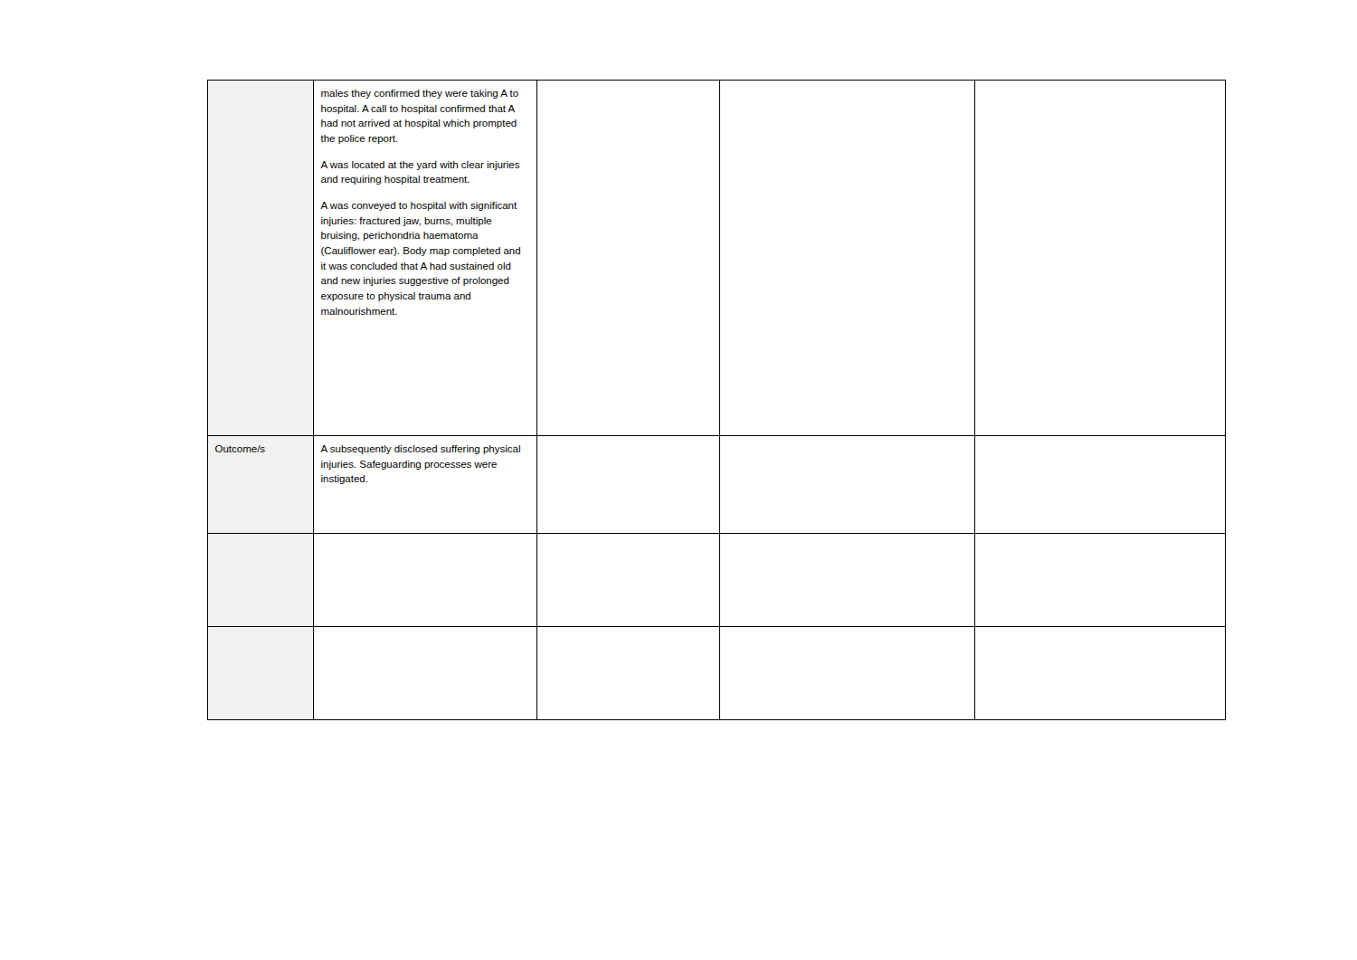| | males they confirmed they were taking A to hospital. A call to hospital confirmed that A had not arrived at hospital which prompted the police report. A was located at the yard with clear injuries and requiring hospital treatment. A was conveyed to hospital with significant injuries: fractured jaw, burns, multiple bruising, perichondria haematoma (Cauliflower ear). Body map completed and it was concluded that A had sustained old and new injuries suggestive of prolonged exposure to physical trauma and malnourishment. | | | |
| Outcome/s | A subsequently disclosed suffering physical injuries. Safeguarding processes were instigated. | | | |